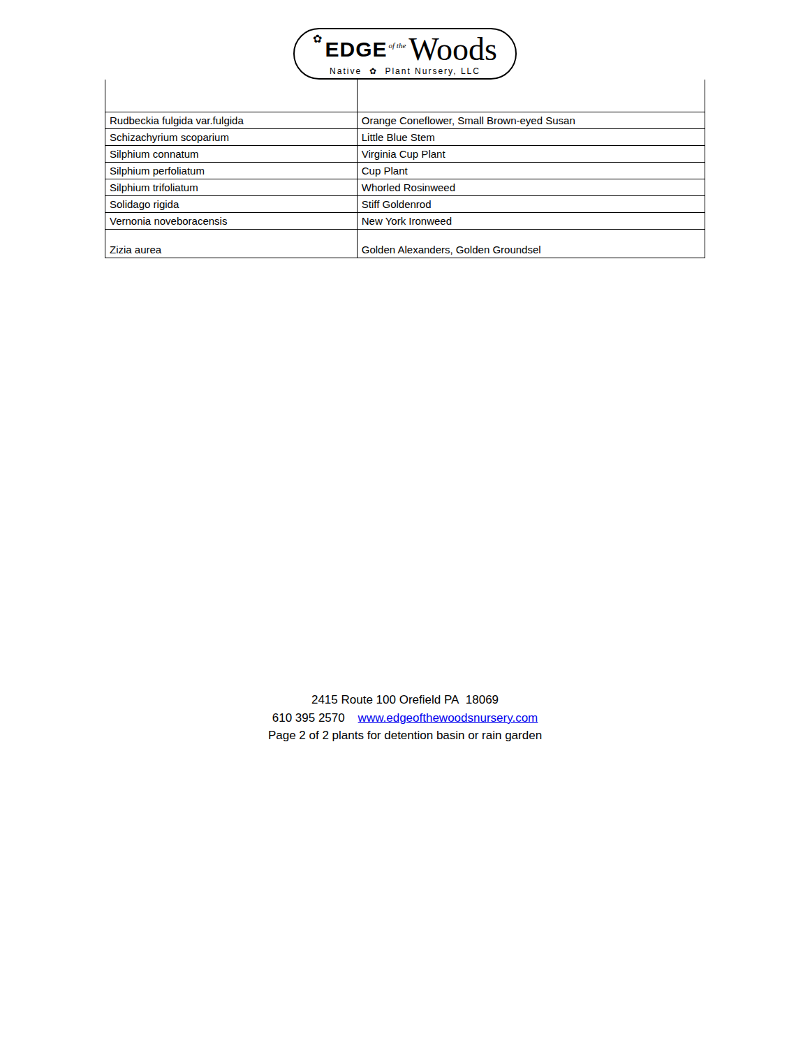✿ EDGE of the Woods Native ✿ Plant Nursery, LLC
| Rudbeckia fulgida var.fulgida | Orange Coneflower, Small Brown-eyed Susan |
| Schizachyrium scoparium | Little Blue Stem |
| Silphium connatum | Virginia Cup Plant |
| Silphium perfoliatum | Cup Plant |
| Silphium trifoliatum | Whorled Rosinweed |
| Solidago rigida | Stiff Goldenrod |
| Vernonia noveboracensis | New York Ironweed |
| Zizia aurea | Golden Alexanders, Golden Groundsel |
2415 Route 100 Orefield PA 18069
610 395 2570 www.edgeofthewoodsnursery.com
Page 2 of 2 plants for detention basin or rain garden